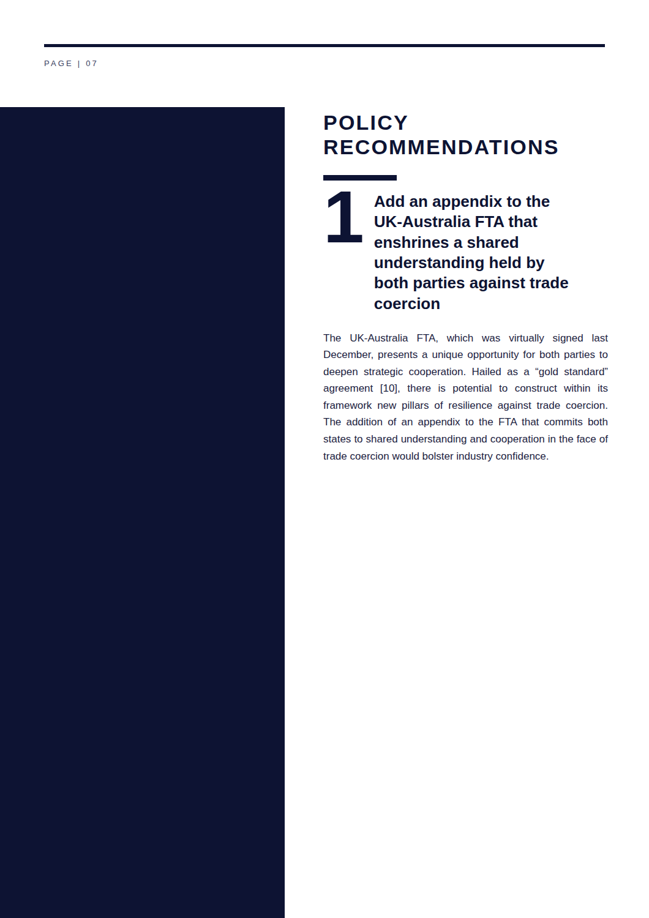PAGE | 07
Policy Recommendations
1
Add an appendix to the UK-Australia FTA that enshrines a shared understanding held by both parties against trade coercion
The UK-Australia FTA, which was virtually signed last December, presents a unique opportunity for both parties to deepen strategic cooperation. Hailed as a “gold standard” agreement [10], there is potential to construct within its framework new pillars of resilience against trade coercion. The addition of an appendix to the FTA that commits both states to shared understanding and cooperation in the face of trade coercion would bolster industry confidence.